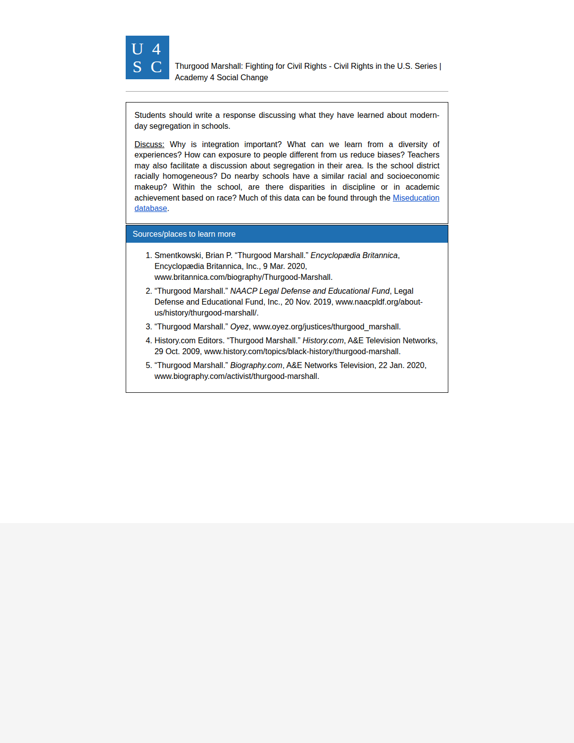U 4 SC
Thurgood Marshall: Fighting for Civil Rights - Civil Rights in the U.S. Series | Academy 4 Social Change
Students should write a response discussing what they have learned about modern-day segregation in schools.
Discuss: Why is integration important? What can we learn from a diversity of experiences? How can exposure to people different from us reduce biases? Teachers may also facilitate a discussion about segregation in their area. Is the school district racially homogeneous? Do nearby schools have a similar racial and socioeconomic makeup? Within the school, are there disparities in discipline or in academic achievement based on race? Much of this data can be found through the Miseducation database.
Sources/places to learn more
Smentkowski, Brian P. “Thurgood Marshall.” Encyclopædia Britannica, Encyclopædia Britannica, Inc., 9 Mar. 2020, www.britannica.com/biography/Thurgood-Marshall.
“Thurgood Marshall.” NAACP Legal Defense and Educational Fund, Legal Defense and Educational Fund, Inc., 20 Nov. 2019, www.naacpldf.org/about-us/history/thurgood-marshall/.
“Thurgood Marshall.” Oyez, www.oyez.org/justices/thurgood_marshall.
History.com Editors. “Thurgood Marshall.” History.com, A&E Television Networks, 29 Oct. 2009, www.history.com/topics/black-history/thurgood-marshall.
“Thurgood Marshall.” Biography.com, A&E Networks Television, 22 Jan. 2020, www.biography.com/activist/thurgood-marshall.